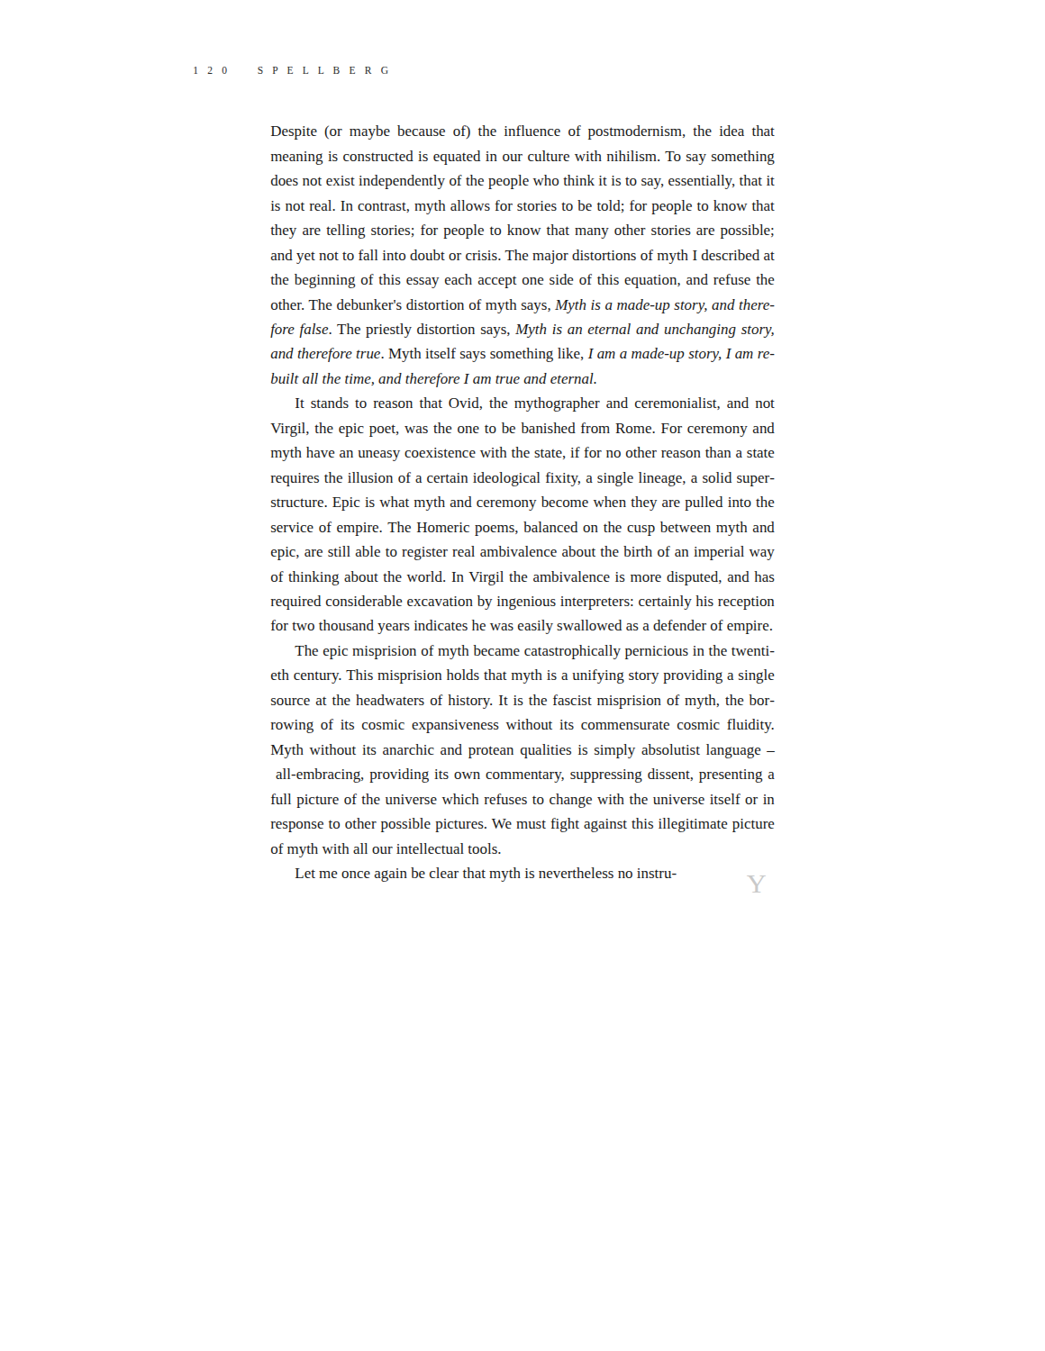1 2 0 S P E L L B E R G
Despite (or maybe because of) the influence of postmodernism, the idea that meaning is constructed is equated in our culture with nihilism. To say something does not exist independently of the people who think it is to say, essentially, that it is not real. In contrast, myth allows for stories to be told; for people to know that they are telling stories; for people to know that many other stories are possible; and yet not to fall into doubt or crisis. The major distortions of myth I described at the beginning of this essay each accept one side of this equation, and refuse the other. The debunker's distortion of myth says, Myth is a made-up story, and therefore false. The priestly distortion says, Myth is an eternal and unchanging story, and therefore true. Myth itself says something like, I am a made-up story, I am rebuilt all the time, and therefore I am true and eternal.
It stands to reason that Ovid, the mythographer and ceremonialist, and not Virgil, the epic poet, was the one to be banished from Rome. For ceremony and myth have an uneasy coexistence with the state, if for no other reason than a state requires the illusion of a certain ideological fixity, a single lineage, a solid superstructure. Epic is what myth and ceremony become when they are pulled into the service of empire. The Homeric poems, balanced on the cusp between myth and epic, are still able to register real ambivalence about the birth of an imperial way of thinking about the world. In Virgil the ambivalence is more disputed, and has required considerable excavation by ingenious interpreters: certainly his reception for two thousand years indicates he was easily swallowed as a defender of empire.
The epic misprision of myth became catastrophically pernicious in the twentieth century. This misprision holds that myth is a unifying story providing a single source at the headwaters of history. It is the fascist misprision of myth, the borrowing of its cosmic expansiveness without its commensurate cosmic fluidity. Myth without its anarchic and protean qualities is simply absolutist language – all-embracing, providing its own commentary, suppressing dissent, presenting a full picture of the universe which refuses to change with the universe itself or in response to other possible pictures. We must fight against this illegitimate picture of myth with all our intellectual tools.
Let me once again be clear that myth is nevertheless no instru-
Y